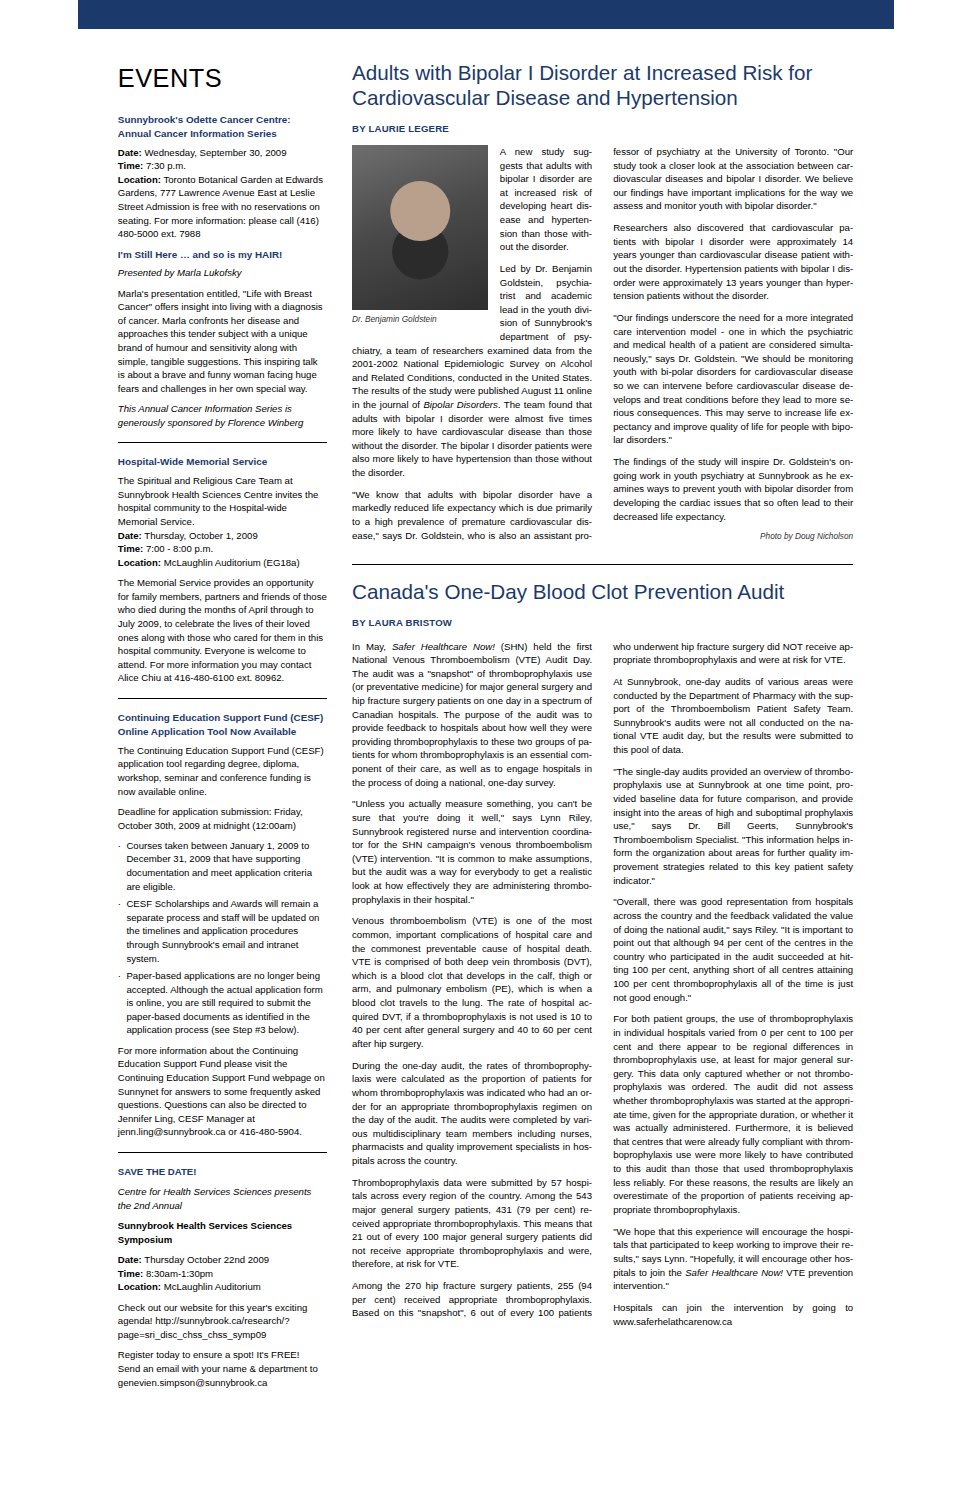EVENTS
Sunnybrook's Odette Cancer Centre:
Annual Cancer Information Series
Date: Wednesday, September 30, 2009
Time: 7:30 p.m.
Location: Toronto Botanical Garden at Edwards Gardens, 777 Lawrence Avenue East at Leslie Street Admission is free with no reservations on seating. For more information: please call (416) 480-5000 ext. 7988
I'm Still Here … and so is my HAIR!
Presented by Marla Lukofsky
Marla's presentation entitled, "Life with Breast Cancer" offers insight into living with a diagnosis of cancer. Marla confronts her disease and approaches this tender subject with a unique brand of humour and sensitivity along with simple, tangible suggestions. This inspiring talk is about a brave and funny woman facing huge fears and challenges in her own special way.
This Annual Cancer Information Series is generously sponsored by Florence Winberg
Hospital-Wide Memorial Service
The Spiritual and Religious Care Team at Sunnybrook Health Sciences Centre invites the hospital community to the Hospital-wide Memorial Service.
Date: Thursday, October 1, 2009
Time: 7:00 - 8:00 p.m.
Location: McLaughlin Auditorium (EG18a)
The Memorial Service provides an opportunity for family members, partners and friends of those who died during the months of April through to July 2009, to celebrate the lives of their loved ones along with those who cared for them in this hospital community. Everyone is welcome to attend. For more information you may contact Alice Chiu at 416-480-6100 ext. 80962.
Continuing Education Support Fund (CESF) Online Application Tool Now Available
The Continuing Education Support Fund (CESF) application tool regarding degree, diploma, workshop, seminar and conference funding is now available online.
Deadline for application submission: Friday, October 30th, 2009 at midnight (12:00am)
Courses taken between January 1, 2009 to December 31, 2009 that have supporting documentation and meet application criteria are eligible.
CESF Scholarships and Awards will remain a separate process and staff will be updated on the timelines and application procedures through Sunnybrook's email and intranet system.
Paper-based applications are no longer being accepted. Although the actual application form is online, you are still required to submit the paper-based documents as identified in the application process (see Step #3 below).
For more information about the Continuing Education Support Fund please visit the Continuing Education Support Fund webpage on Sunnynet for answers to some frequently asked questions. Questions can also be directed to Jennifer Ling, CESF Manager at jenn.ling@sunnybrook.ca or 416-480-5904.
SAVE THE DATE!
Centre for Health Services Sciences presents the 2nd Annual
Sunnybrook Health Services Sciences Symposium
Date: Thursday October 22nd 2009
Time: 8:30am-1:30pm
Location: McLaughlin Auditorium
Check out our website for this year's exciting agenda! http://sunnybrook.ca/research/?page=sri_disc_chss_chss_symp09
Register today to ensure a spot! It's FREE!
Send an email with your name & department to genevien.simpson@sunnybrook.ca
Adults with Bipolar I Disorder at Increased Risk for Cardiovascular Disease and Hypertension
BY LAURIE LEGERE
Dr. Benjamin Goldstein
A new study suggests that adults with bipolar I disorder are at increased risk of developing heart disease and hypertension than those without the disorder.
Led by Dr. Benjamin Goldstein, psychiatrist and academic lead in the youth division of Sunnybrook's department of psychiatry, a team of researchers examined data from the 2001-2002 National Epidemiologic Survey on Alcohol and Related Conditions, conducted in the United States. The results of the study were published August 11 online in the journal of Bipolar Disorders. The team found that adults with bipolar I disorder were almost five times more likely to have cardiovascular disease than those without the disorder. The bipolar I disorder patients were also more likely to have hypertension than those without the disorder.
"We know that adults with bipolar disorder have a markedly reduced life expectancy which is due primarily to a high prevalence of premature cardiovascular disease," says Dr. Goldstein, who is also an assistant professor of psychiatry at the University of Toronto. "Our study took a closer look at the association between cardiovascular diseases and bipolar I disorder. We believe our findings have important implications for the way we assess and monitor youth with bipolar disorder."
Researchers also discovered that cardiovascular patients with bipolar I disorder were approximately 14 years younger than cardiovascular disease patient without the disorder. Hypertension patients with bipolar I disorder were approximately 13 years younger than hypertension patients without the disorder.
"Our findings underscore the need for a more integrated care intervention model - one in which the psychiatric and medical health of a patient are considered simultaneously," says Dr. Goldstein. "We should be monitoring youth with bi-polar disorders for cardiovascular disease so we can intervene before cardiovascular disease develops and treat conditions before they lead to more serious consequences. This may serve to increase life expectancy and improve quality of life for people with bipolar disorders."
The findings of the study will inspire Dr. Goldstein's ongoing work in youth psychiatry at Sunnybrook as he examines ways to prevent youth with bipolar disorder from developing the cardiac issues that so often lead to their decreased life expectancy.
Photo by Doug Nicholson
Canada's One-Day Blood Clot Prevention Audit
BY LAURA BRISTOW
In May, Safer Healthcare Now! (SHN) held the first National Venous Thromboembolism (VTE) Audit Day. The audit was a "snapshot" of thromboprophylaxis use (or preventative medicine) for major general surgery and hip fracture surgery patients on one day in a spectrum of Canadian hospitals. The purpose of the audit was to provide feedback to hospitals about how well they were providing thromboprophylaxis to these two groups of patients for whom thromboprophylaxis is an essential component of their care, as well as to engage hospitals in the process of doing a national, one-day survey.
"Unless you actually measure something, you can't be sure that you're doing it well," says Lynn Riley, Sunnybrook registered nurse and intervention coordinator for the SHN campaign's venous thromboembolism (VTE) intervention. "It is common to make assumptions, but the audit was a way for everybody to get a realistic look at how effectively they are administering thromboprophylaxis in their hospital."
Venous thromboembolism (VTE) is one of the most common, important complications of hospital care and the commonest preventable cause of hospital death. VTE is comprised of both deep vein thrombosis (DVT), which is a blood clot that develops in the calf, thigh or arm, and pulmonary embolism (PE), which is when a blood clot travels to the lung. The rate of hospital acquired DVT, if a thromboprophylaxis is not used is 10 to 40 per cent after general surgery and 40 to 60 per cent after hip surgery.
During the one-day audit, the rates of thromboprophylaxis were calculated as the proportion of patients for whom thromboprophylaxis was indicated who had an order for an appropriate thromboprophylaxis regimen on the day of the audit. The audits were completed by various multidisciplinary team members including nurses, pharmacists and quality improvement specialists in hospitals across the country.
Thromboprophylaxis data were submitted by 57 hospitals across every region of the country. Among the 543 major general surgery patients, 431 (79 per cent) received appropriate thromboprophylaxis. This means that 21 out of every 100 major general surgery patients did not receive appropriate thromboprophylaxis and were, therefore, at risk for VTE.
Among the 270 hip fracture surgery patients, 255 (94 per cent) received appropriate thromboprophylaxis. Based on this "snapshot", 6 out of every 100 patients who underwent hip fracture surgery did NOT receive appropriate thromboprophylaxis and were at risk for VTE.
At Sunnybrook, one-day audits of various areas were conducted by the Department of Pharmacy with the support of the Thromboembolism Patient Safety Team. Sunnybrook's audits were not all conducted on the national VTE audit day, but the results were submitted to this pool of data.
"The single-day audits provided an overview of thromboprophylaxis use at Sunnybrook at one time point, provided baseline data for future comparison, and provide insight into the areas of high and suboptimal prophylaxis use," says Dr. Bill Geerts, Sunnybrook's Thromboembolism Specialist. "This information helps inform the organization about areas for further quality improvement strategies related to this key patient safety indicator."
"Overall, there was good representation from hospitals across the country and the feedback validated the value of doing the national audit," says Riley. "It is important to point out that although 94 per cent of the centres in the country who participated in the audit succeeded at hitting 100 per cent, anything short of all centres attaining 100 per cent thromboprophylaxis all of the time is just not good enough."
For both patient groups, the use of thromboprophylaxis in individual hospitals varied from 0 per cent to 100 per cent and there appear to be regional differences in thromboprophylaxis use, at least for major general surgery. This data only captured whether or not thromboprophylaxis was ordered. The audit did not assess whether thromboprophylaxis was started at the appropriate time, given for the appropriate duration, or whether it was actually administered. Furthermore, it is believed that centres that were already fully compliant with thromboprophylaxis use were more likely to have contributed to this audit than those that used thromboprophylaxis less reliably. For these reasons, the results are likely an overestimate of the proportion of patients receiving appropriate thromboprophylaxis.
"We hope that this experience will encourage the hospitals that participated to keep working to improve their results," says Lynn. "Hopefully, it will encourage other hospitals to join the Safer Healthcare Now! VTE prevention intervention."
Hospitals can join the intervention by going to www.saferhelathcarenow.ca